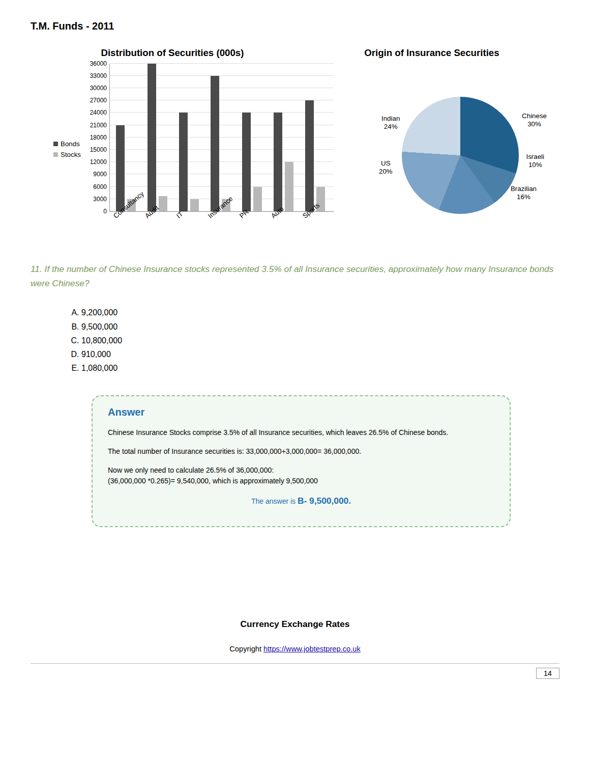T.M. Funds - 2011
Distribution of Securities (000s) Origin of Insurance Securities
Bonds
Stocks
36000
33000
30000
27000
24000
21000
18000
15000
12000
9000
6000
3000
0
Consultancy
Audit
IT
Insurance
PR
Auto
Sports
Chinese
30%
Israeli
10%
Brazilian
16%
US
20%
Indian
24%
11. If the number of Chinese Insurance stocks represented 3.5% of all Insurance securities, approximately how many Insurance bonds were Chinese?
9,200,000
9,500,000
10,800,000
910,000
1,080,000
Answer
Chinese Insurance Stocks comprise 3.5% of all Insurance securities, which leaves 26.5% of Chinese bonds.
The total number of Insurance securities is: 33,000,000+3,000,000= 36,000,000.
Now we only need to calculate 26.5% of 36,000,000:
(36,000,000 *0.265)= 9,540,000, which is approximately 9,500,000
The answer is B- 9,500,000.
Currency Exchange Rates
Copyright https://www.jobtestprep.co.uk
14